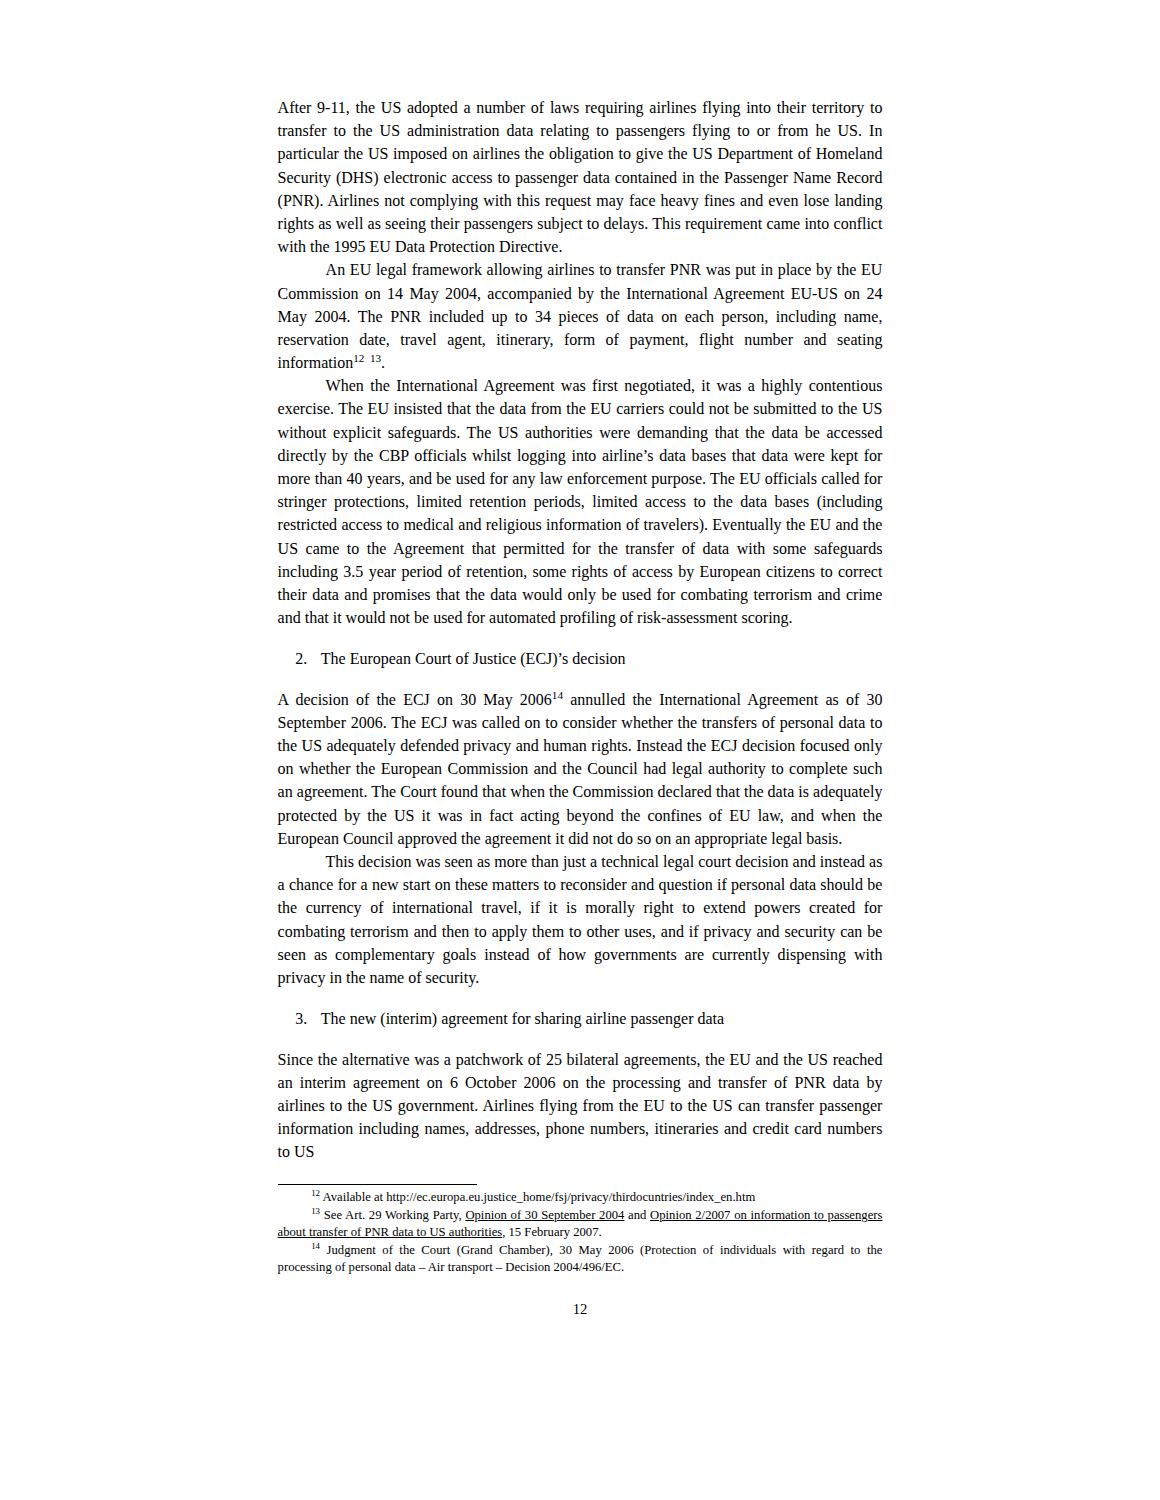After 9-11, the US adopted a number of laws requiring airlines flying into their territory to transfer to the US administration data relating to passengers flying to or from he US. In particular the US imposed on airlines the obligation to give the US Department of Homeland Security (DHS) electronic access to passenger data contained in the Passenger Name Record (PNR). Airlines not complying with this request may face heavy fines and even lose landing rights as well as seeing their passengers subject to delays. This requirement came into conflict with the 1995 EU Data Protection Directive.
An EU legal framework allowing airlines to transfer PNR was put in place by the EU Commission on 14 May 2004, accompanied by the International Agreement EU-US on 24 May 2004. The PNR included up to 34 pieces of data on each person, including name, reservation date, travel agent, itinerary, form of payment, flight number and seating information12 13.
When the International Agreement was first negotiated, it was a highly contentious exercise. The EU insisted that the data from the EU carriers could not be submitted to the US without explicit safeguards. The US authorities were demanding that the data be accessed directly by the CBP officials whilst logging into airline’s data bases that data were kept for more than 40 years, and be used for any law enforcement purpose. The EU officials called for stringer protections, limited retention periods, limited access to the data bases (including restricted access to medical and religious information of travelers). Eventually the EU and the US came to the Agreement that permitted for the transfer of data with some safeguards including 3.5 year period of retention, some rights of access by European citizens to correct their data and promises that the data would only be used for combating terrorism and crime and that it would not be used for automated profiling of risk-assessment scoring.
The European Court of Justice (ECJ)’s decision
A decision of the ECJ on 30 May 200614 annulled the International Agreement as of 30 September 2006. The ECJ was called on to consider whether the transfers of personal data to the US adequately defended privacy and human rights. Instead the ECJ decision focused only on whether the European Commission and the Council had legal authority to complete such an agreement. The Court found that when the Commission declared that the data is adequately protected by the US it was in fact acting beyond the confines of EU law, and when the European Council approved the agreement it did not do so on an appropriate legal basis.
This decision was seen as more than just a technical legal court decision and instead as a chance for a new start on these matters to reconsider and question if personal data should be the currency of international travel, if it is morally right to extend powers created for combating terrorism and then to apply them to other uses, and if privacy and security can be seen as complementary goals instead of how governments are currently dispensing with privacy in the name of security.
The new (interim) agreement for sharing airline passenger data
Since the alternative was a patchwork of 25 bilateral agreements, the EU and the US reached an interim agreement on 6 October 2006 on the processing and transfer of PNR data by airlines to the US government. Airlines flying from the EU to the US can transfer passenger information including names, addresses, phone numbers, itineraries and credit card numbers to US
12 Available at http://ec.europa.eu.justice_home/fsj/privacy/thirdocuntries/index_en.htm
13 See Art. 29 Working Party, Opinion of 30 September 2004 and Opinion 2/2007 on information to passengers about transfer of PNR data to US authorities, 15 February 2007.
14 Judgment of the Court (Grand Chamber), 30 May 2006 (Protection of individuals with regard to the processing of personal data – Air transport – Decision 2004/496/EC.
12